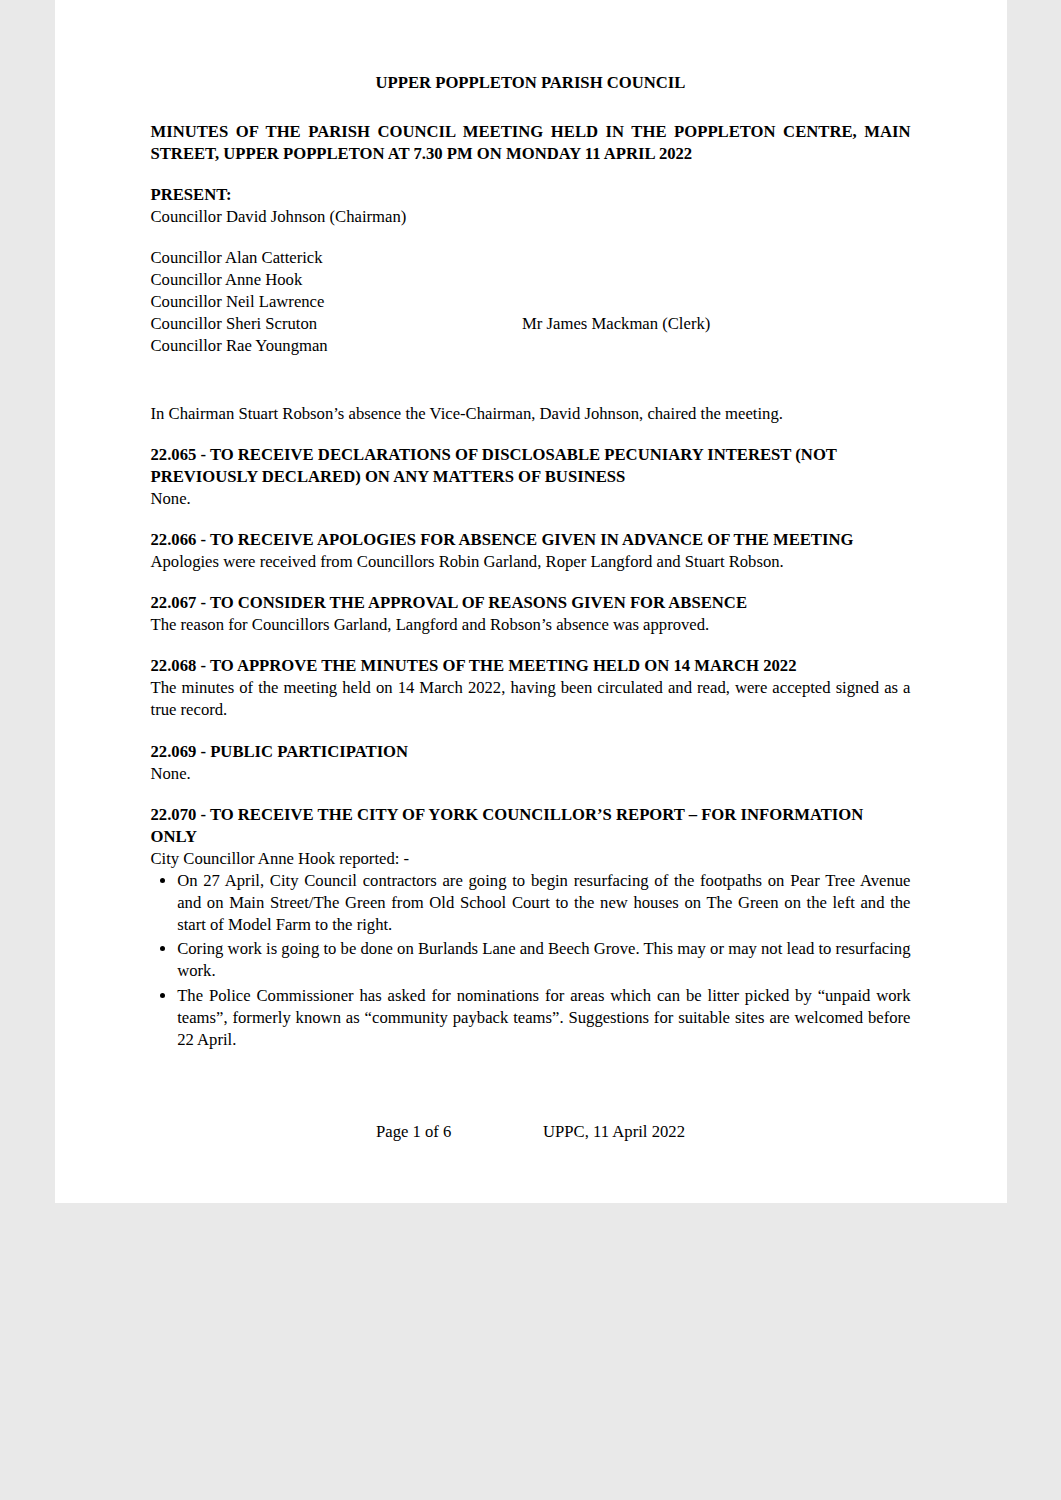UPPER POPPLETON PARISH COUNCIL
MINUTES OF THE PARISH COUNCIL MEETING HELD IN THE POPPLETON CENTRE, MAIN STREET, UPPER POPPLETON AT 7.30 PM ON MONDAY 11 APRIL 2022
PRESENT:
Councillor David Johnson (Chairman)
| Councillor Alan Catterick | |
| Councillor Anne Hook | |
| Councillor Neil Lawrence | |
| Councillor Sheri Scruton | Mr James Mackman (Clerk) |
| Councillor Rae Youngman | |
In Chairman Stuart Robson’s absence the Vice-Chairman, David Johnson, chaired the meeting.
22.065 - TO RECEIVE DECLARATIONS OF DISCLOSABLE PECUNIARY INTEREST (NOT PREVIOUSLY DECLARED) ON ANY MATTERS OF BUSINESS
None.
22.066 - TO RECEIVE APOLOGIES FOR ABSENCE GIVEN IN ADVANCE OF THE MEETING
Apologies were received from Councillors Robin Garland, Roper Langford and Stuart Robson.
22.067 - TO CONSIDER THE APPROVAL OF REASONS GIVEN FOR ABSENCE
The reason for Councillors Garland, Langford and Robson’s absence was approved.
22.068 - TO APPROVE THE MINUTES OF THE MEETING HELD ON 14 MARCH 2022
The minutes of the meeting held on 14 March 2022, having been circulated and read, were accepted signed as a true record.
22.069 - PUBLIC PARTICIPATION
None.
22.070 - TO RECEIVE THE CITY OF YORK COUNCILLOR’S REPORT – FOR INFORMATION ONLY
City Councillor Anne Hook reported: -
On 27 April, City Council contractors are going to begin resurfacing of the footpaths on Pear Tree Avenue and on Main Street/The Green from Old School Court to the new houses on The Green on the left and the start of Model Farm to the right.
Coring work is going to be done on Burlands Lane and Beech Grove. This may or may not lead to resurfacing work.
The Police Commissioner has asked for nominations for areas which can be litter picked by “unpaid work teams”, formerly known as “community payback teams”. Suggestions for suitable sites are welcomed before 22 April.
Page 1 of 6 UPPC, 11 April 2022